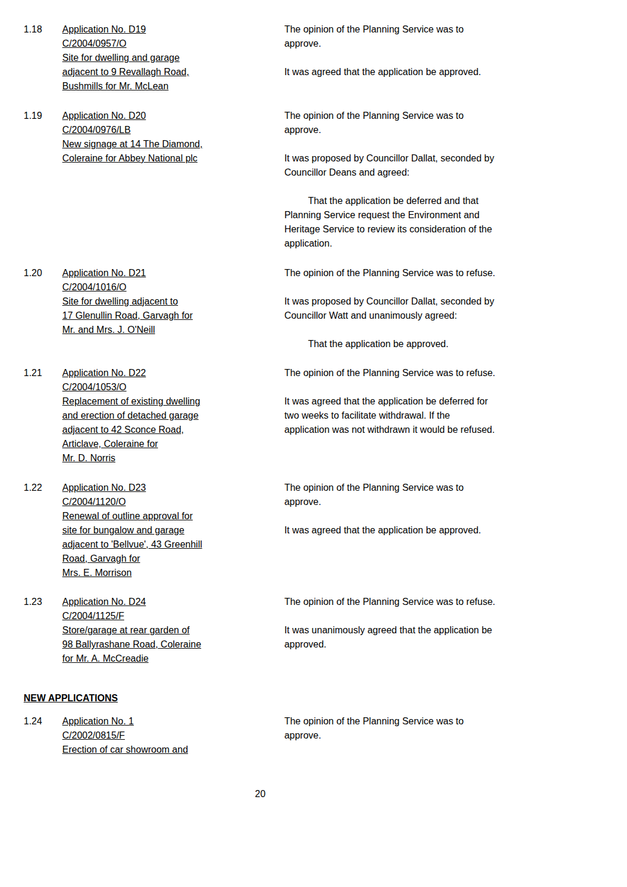| 1.18 | Application No. D19 C/2004/0957/O Site for dwelling and garage adjacent to 9 Revallagh Road, Bushmills for Mr. McLean | The opinion of the Planning Service was to approve. It was agreed that the application be approved. |
| 1.19 | Application No. D20 C/2004/0976/LB New signage at 14 The Diamond, Coleraine for Abbey National plc | The opinion of the Planning Service was to approve. It was proposed by Councillor Dallat, seconded by Councillor Deans and agreed: That the application be deferred and that Planning Service request the Environment and Heritage Service to review its consideration of the application. |
| 1.20 | Application No. D21 C/2004/1016/O Site for dwelling adjacent to 17 Glenullin Road, Garvagh for Mr. and Mrs. J. O'Neill | The opinion of the Planning Service was to refuse. It was proposed by Councillor Dallat, seconded by Councillor Watt and unanimously agreed: That the application be approved. |
| 1.21 | Application No. D22 C/2004/1053/O Replacement of existing dwelling and erection of detached garage adjacent to 42 Sconce Road, Articlave, Coleraine for Mr. D. Norris | The opinion of the Planning Service was to refuse. It was agreed that the application be deferred for two weeks to facilitate withdrawal. If the application was not withdrawn it would be refused. |
| 1.22 | Application No. D23 C/2004/1120/O Renewal of outline approval for site for bungalow and garage adjacent to 'Bellvue', 43 Greenhill Road, Garvagh for Mrs. E. Morrison | The opinion of the Planning Service was to approve. It was agreed that the application be approved. |
| 1.23 | Application No. D24 C/2004/1125/F Store/garage at rear garden of 98 Ballyrashane Road, Coleraine for Mr. A. McCreadie | The opinion of the Planning Service was to refuse. It was unanimously agreed that the application be approved. |
NEW APPLICATIONS
| 1.24 | Application No. 1 C/2002/0815/F Erection of car showroom and | The opinion of the Planning Service was to approve. |
20